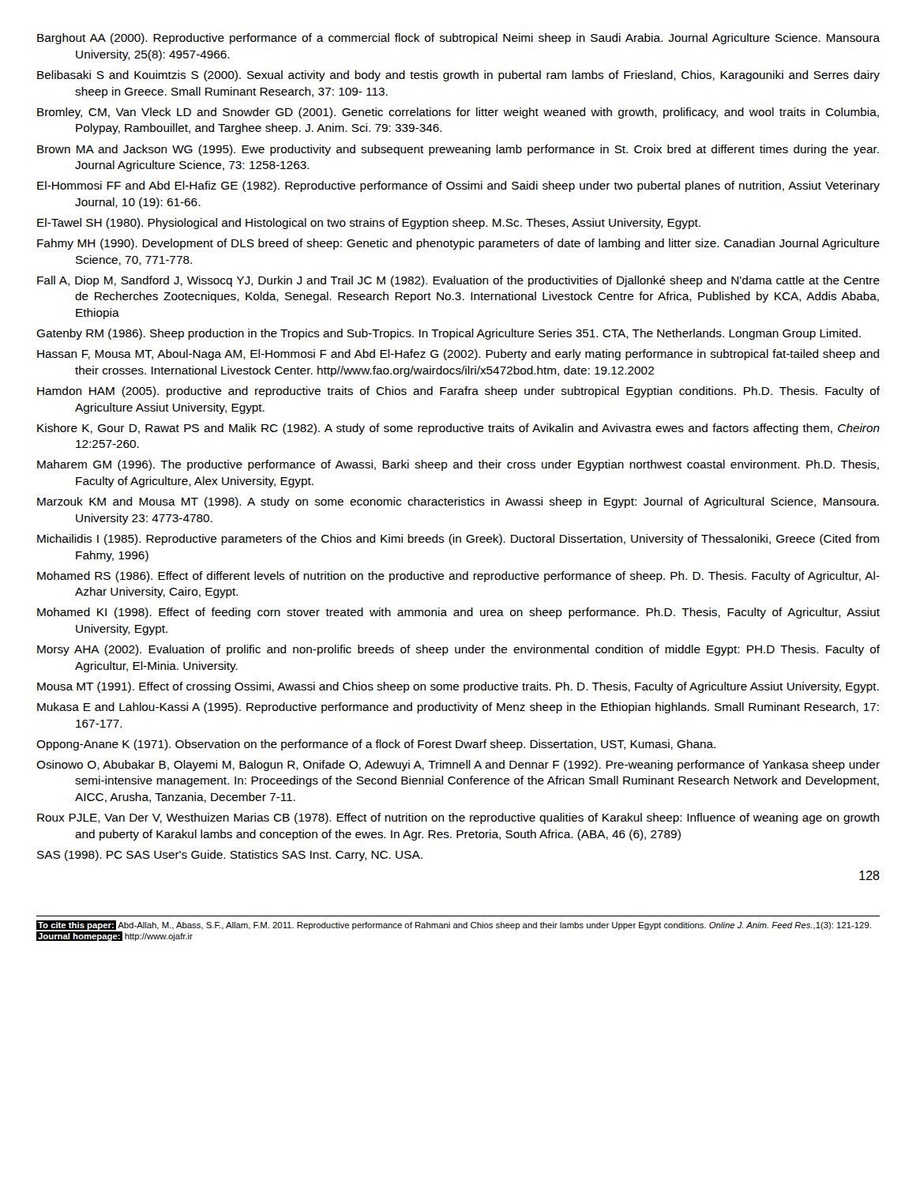Barghout AA (2000). Reproductive performance of a commercial flock of subtropical Neimi sheep in Saudi Arabia. Journal Agriculture Science. Mansoura University, 25(8): 4957-4966.
Belibasaki S and Kouimtzis S (2000). Sexual activity and body and testis growth in pubertal ram lambs of Friesland, Chios, Karagouniki and Serres dairy sheep in Greece. Small Ruminant Research, 37: 109- 113.
Bromley, CM, Van Vleck LD and Snowder GD (2001). Genetic correlations for litter weight weaned with growth, prolificacy, and wool traits in Columbia, Polypay, Rambouillet, and Targhee sheep. J. Anim. Sci. 79: 339-346.
Brown MA and Jackson WG (1995). Ewe productivity and subsequent preweaning lamb performance in St. Croix bred at different times during the year. Journal Agriculture Science, 73: 1258-1263.
El-Hommosi FF and Abd El-Hafiz GE (1982). Reproductive performance of Ossimi and Saidi sheep under two pubertal planes of nutrition, Assiut Veterinary Journal, 10 (19): 61-66.
El-Tawel SH (1980). Physiological and Histological on two strains of Egyption sheep. M.Sc. Theses, Assiut University, Egypt.
Fahmy MH (1990). Development of DLS breed of sheep: Genetic and phenotypic parameters of date of lambing and litter size. Canadian Journal Agriculture Science, 70, 771-778.
Fall A, Diop M, Sandford J, Wissocq YJ, Durkin J and Trail JC M (1982). Evaluation of the productivities of Djallonké sheep and N'dama cattle at the Centre de Recherches Zootecniques, Kolda, Senegal. Research Report No.3. International Livestock Centre for Africa, Published by KCA, Addis Ababa, Ethiopia
Gatenby RM (1986). Sheep production in the Tropics and Sub-Tropics. In Tropical Agriculture Series 351. CTA, The Netherlands. Longman Group Limited.
Hassan F, Mousa MT, Aboul-Naga AM, El-Hommosi F and Abd El-Hafez G (2002). Puberty and early mating performance in subtropical fat-tailed sheep and their crosses. International Livestock Center. http//www.fao.org/wairdocs/ilri/x5472bod.htm, date: 19.12.2002
Hamdon HAM (2005). productive and reproductive traits of Chios and Farafra sheep under subtropical Egyptian conditions. Ph.D. Thesis. Faculty of Agriculture Assiut University, Egypt.
Kishore K, Gour D, Rawat PS and Malik RC (1982). A study of some reproductive traits of Avikalin and Avivastra ewes and factors affecting them, Cheiron 12:257-260.
Maharem GM (1996). The productive performance of Awassi, Barki sheep and their cross under Egyptian northwest coastal environment. Ph.D. Thesis, Faculty of Agriculture, Alex University, Egypt.
Marzouk KM and Mousa MT (1998). A study on some economic characteristics in Awassi sheep in Egypt: Journal of Agricultural Science, Mansoura. University 23: 4773-4780.
Michailidis I (1985). Reproductive parameters of the Chios and Kimi breeds (in Greek). Ductoral Dissertation, University of Thessaloniki, Greece (Cited from Fahmy, 1996)
Mohamed RS (1986). Effect of different levels of nutrition on the productive and reproductive performance of sheep. Ph. D. Thesis. Faculty of Agricultur, Al-Azhar University, Cairo, Egypt.
Mohamed KI (1998). Effect of feeding corn stover treated with ammonia and urea on sheep performance. Ph.D. Thesis, Faculty of Agricultur, Assiut University, Egypt.
Morsy AHA (2002). Evaluation of prolific and non-prolific breeds of sheep under the environmental condition of middle Egypt: PH.D Thesis. Faculty of Agricultur, El-Minia. University.
Mousa MT (1991). Effect of crossing Ossimi, Awassi and Chios sheep on some productive traits. Ph. D. Thesis, Faculty of Agriculture Assiut University, Egypt.
Mukasa E and Lahlou-Kassi A (1995). Reproductive performance and productivity of Menz sheep in the Ethiopian highlands. Small Ruminant Research, 17: 167-177.
Oppong-Anane K (1971). Observation on the performance of a flock of Forest Dwarf sheep. Dissertation, UST, Kumasi, Ghana.
Osinowo O, Abubakar B, Olayemi M, Balogun R, Onifade O, Adewuyi A, Trimnell A and Dennar F (1992). Pre-weaning performance of Yankasa sheep under semi-intensive management. In: Proceedings of the Second Biennial Conference of the African Small Ruminant Research Network and Development, AICC, Arusha, Tanzania, December 7-11.
Roux PJLE, Van Der V, Westhuizen Marias CB (1978). Effect of nutrition on the reproductive qualities of Karakul sheep: Influence of weaning age on growth and puberty of Karakul lambs and conception of the ewes. In Agr. Res. Pretoria, South Africa. (ABA, 46 (6), 2789)
SAS (1998). PC SAS User's Guide. Statistics SAS Inst. Carry, NC. USA.
128
To cite this paper: Abd-Allah, M., Abass, S.F., Allam, F.M. 2011. Reproductive performance of Rahmani and Chios sheep and their lambs under Upper Egypt conditions. Online J. Anim. Feed Res.,1(3): 121-129.
Journal homepage: http://www.ojafr.ir